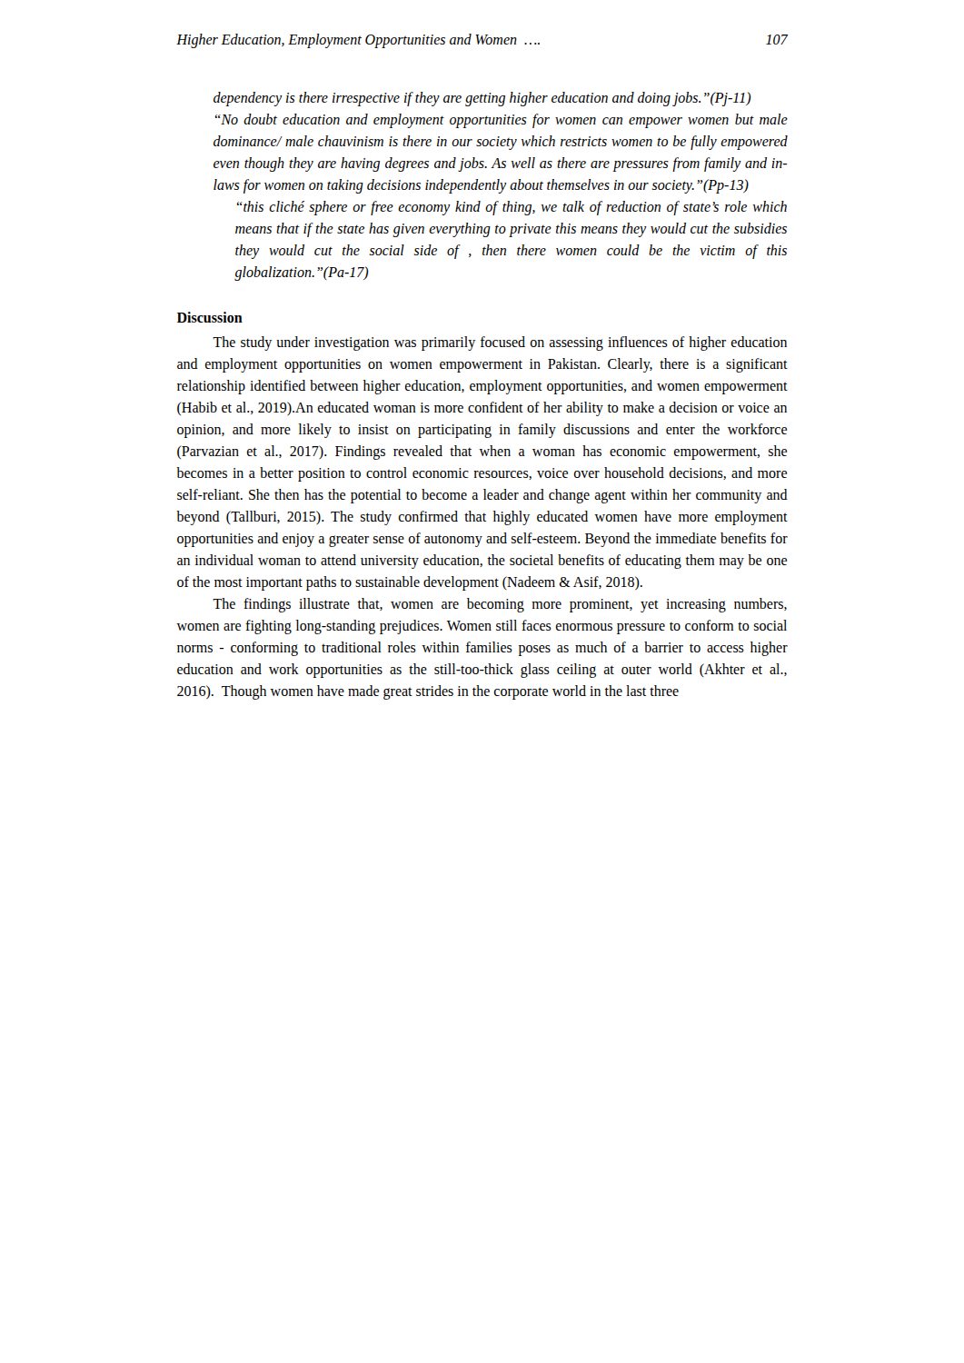Higher Education, Employment Opportunities and Women …. 107
dependency is there irrespective if they are getting higher education and doing jobs.”(Pj-11)
“No doubt education and employment opportunities for women can empower women but male dominance/ male chauvinism is there in our society which restricts women to be fully empowered even though they are having degrees and jobs. As well as there are pressures from family and in-laws for women on taking decisions independently about themselves in our society.”(Pp-13)
“this cliché sphere or free economy kind of thing, we talk of reduction of state’s role which means that if the state has given everything to private this means they would cut the subsidies they would cut the social side of , then there women could be the victim of this globalization.”(Pa-17)
Discussion
The study under investigation was primarily focused on assessing influences of higher education and employment opportunities on women empowerment in Pakistan. Clearly, there is a significant relationship identified between higher education, employment opportunities, and women empowerment (Habib et al., 2019).An educated woman is more confident of her ability to make a decision or voice an opinion, and more likely to insist on participating in family discussions and enter the workforce (Parvazian et al., 2017). Findings revealed that when a woman has economic empowerment, she becomes in a better position to control economic resources, voice over household decisions, and more self-reliant. She then has the potential to become a leader and change agent within her community and beyond (Tallburi, 2015). The study confirmed that highly educated women have more employment opportunities and enjoy a greater sense of autonomy and self-esteem. Beyond the immediate benefits for an individual woman to attend university education, the societal benefits of educating them may be one of the most important paths to sustainable development (Nadeem & Asif, 2018).
The findings illustrate that, women are becoming more prominent, yet increasing numbers, women are fighting long-standing prejudices. Women still faces enormous pressure to conform to social norms - conforming to traditional roles within families poses as much of a barrier to access higher education and work opportunities as the still-too-thick glass ceiling at outer world (Akhter et al., 2016). Though women have made great strides in the corporate world in the last three